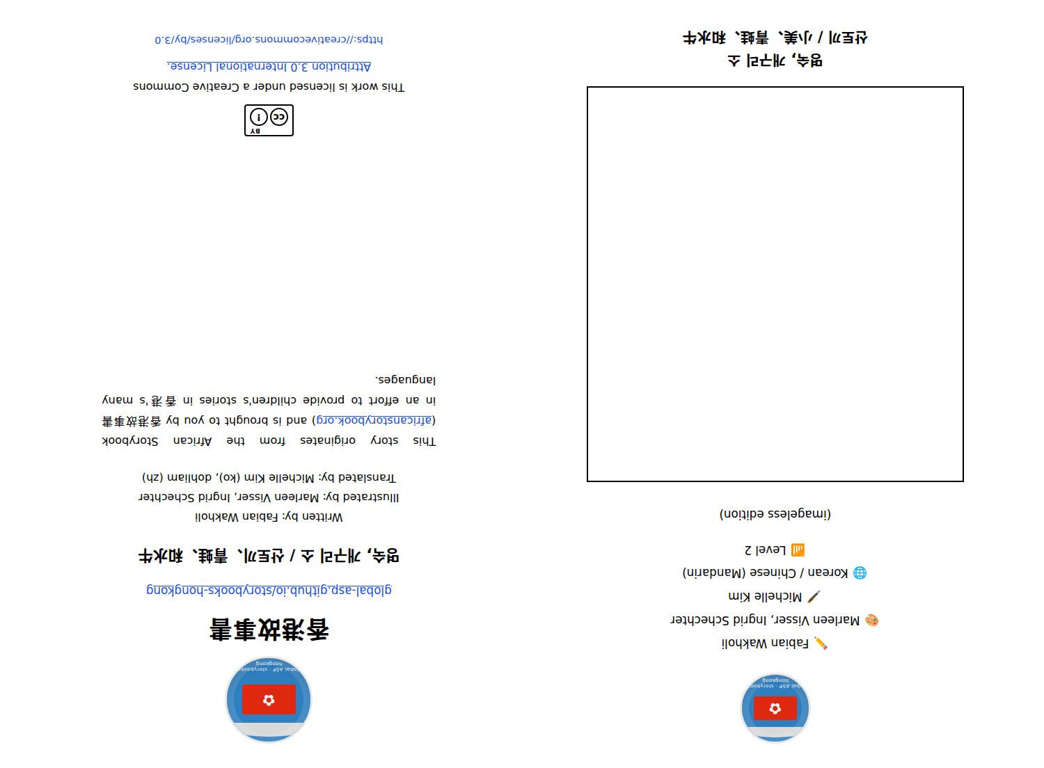Global ASP · storybooks-hongkong
✏️ Fabian Wakholi
🎨 Marleen Visser, Ingrid Schechter
🖋️ Michelle Kim
🌐 Korean / Chinese (Mandarin)
📶 Level 2
(imageless edition)
명숙, 개구리 소
산토끼 / 小美、青蛙、和水牛
Global ASP · storybooks-hongkong
香港故事書
global-asp.github.io/storybooks-hongkong
명숙, 개구리 소 / 산토끼、青蛙、和水牛
Written by: Fabian Wakholi
Illustrated by: Marleen Visser, Ingrid Schechter
Translated by: Michelle Kim (ko), dohliam (zh)
This story originates from the African Storybook (africanstorybook.org) and is brought to you by 香港故事書 in an effort to provide children's stories in 香港's many languages.
BY
cc!
This work is licensed under a Creative Commons Attribution 3.0 International License.
https://creativecommons.org/licenses/by/3.0